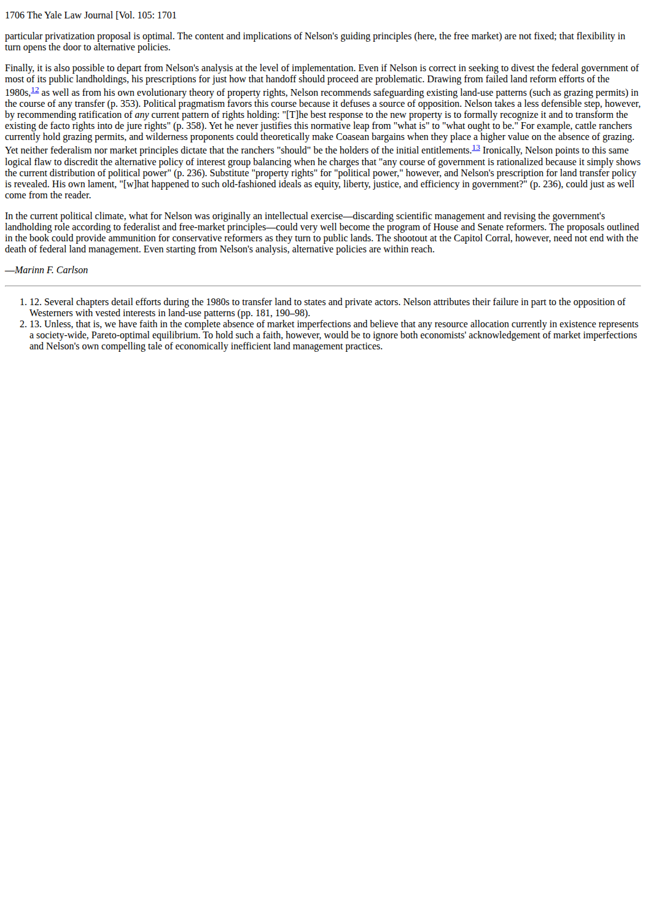1706 The Yale Law Journal [Vol. 105: 1701
particular privatization proposal is optimal. The content and implications of Nelson's guiding principles (here, the free market) are not fixed; that flexibility in turn opens the door to alternative policies.
Finally, it is also possible to depart from Nelson's analysis at the level of implementation. Even if Nelson is correct in seeking to divest the federal government of most of its public landholdings, his prescriptions for just how that handoff should proceed are problematic. Drawing from failed land reform efforts of the 1980s,12 as well as from his own evolutionary theory of property rights, Nelson recommends safeguarding existing land-use patterns (such as grazing permits) in the course of any transfer (p. 353). Political pragmatism favors this course because it defuses a source of opposition. Nelson takes a less defensible step, however, by recommending ratification of any current pattern of rights holding: "[T]he best response to the new property is to formally recognize it and to transform the existing de facto rights into de jure rights" (p. 358). Yet he never justifies this normative leap from "what is" to "what ought to be." For example, cattle ranchers currently hold grazing permits, and wilderness proponents could theoretically make Coasean bargains when they place a higher value on the absence of grazing. Yet neither federalism nor market principles dictate that the ranchers "should" be the holders of the initial entitlements.13 Ironically, Nelson points to this same logical flaw to discredit the alternative policy of interest group balancing when he charges that "any course of government is rationalized because it simply shows the current distribution of political power" (p. 236). Substitute "property rights" for "political power," however, and Nelson's prescription for land transfer policy is revealed. His own lament, "[w]hat happened to such old-fashioned ideals as equity, liberty, justice, and efficiency in government?" (p. 236), could just as well come from the reader.
In the current political climate, what for Nelson was originally an intellectual exercise—discarding scientific management and revising the government's landholding role according to federalist and free-market principles—could very well become the program of House and Senate reformers. The proposals outlined in the book could provide ammunition for conservative reformers as they turn to public lands. The shootout at the Capitol Corral, however, need not end with the death of federal land management. Even starting from Nelson's analysis, alternative policies are within reach.
—Marinn F. Carlson
12. Several chapters detail efforts during the 1980s to transfer land to states and private actors. Nelson attributes their failure in part to the opposition of Westerners with vested interests in land-use patterns (pp. 181, 190–98).
13. Unless, that is, we have faith in the complete absence of market imperfections and believe that any resource allocation currently in existence represents a society-wide, Pareto-optimal equilibrium. To hold such a faith, however, would be to ignore both economists' acknowledgement of market imperfections and Nelson's own compelling tale of economically inefficient land management practices.